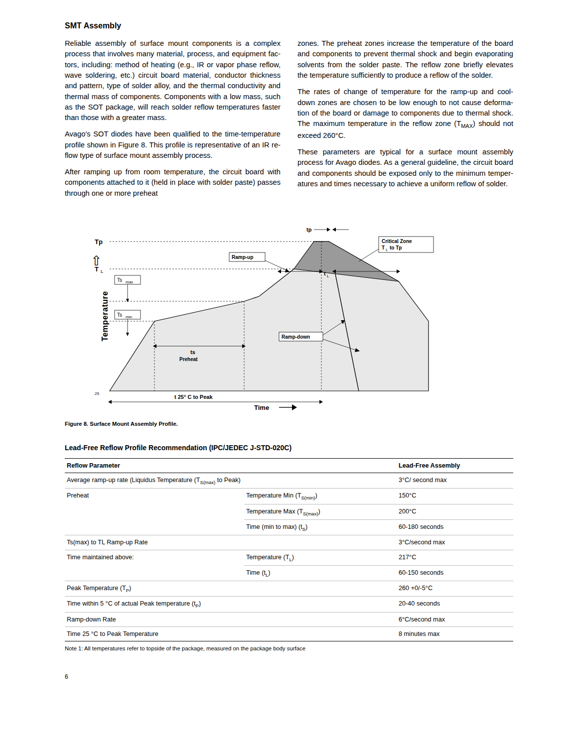SMT Assembly
Reliable assembly of surface mount components is a complex process that involves many material, process, and equipment factors, including: method of heating (e.g., IR or vapor phase reflow, wave soldering, etc.) circuit board material, conductor thickness and pattern, type of solder alloy, and the thermal conductivity and thermal mass of components. Components with a low mass, such as the SOT package, will reach solder reflow temperatures faster than those with a greater mass.
Avago’s SOT diodes have been qualified to the time-temperature profile shown in Figure 8. This profile is representative of an IR reflow type of surface mount assembly process.
After ramping up from room temperature, the circuit board with components attached to it (held in place with solder paste) passes through one or more preheat
zones. The preheat zones increase the temperature of the board and components to prevent thermal shock and begin evaporating solvents from the solder paste. The reflow zone briefly elevates the temperature sufficiently to produce a reflow of the solder.
The rates of change of temperature for the ramp-up and cool-down zones are chosen to be low enough to not cause deformation of the board or damage to components due to thermal shock. The maximum temperature in the reflow zone (TMAX) should not exceed 260°C.
These parameters are typical for a surface mount assembly process for Avago diodes. As a general guideline, the circuit board and components should be exposed only to the minimum temperatures and times necessary to achieve a uniform reflow of solder.
Temperature
⇧
Tp T L 25 Ts max Ts min Ramp-up Ramp-down Critical Zone T L to Tp tp t L ts Preheat t 25° C to Peak Time
Figure 8. Surface Mount Assembly Profile.
Lead-Free Reflow Profile Recommendation (IPC/JEDEC J-STD-020C)
| Reflow Parameter | Lead-Free Assembly |
| --- | --- |
| Average ramp-up rate (Liquidus Temperature (T S(max) to Peak) | 3°C/ second max |
| Preheat | Temperature Min (T S(min) ) | 150°C |
| Temperature Max (T S(max) ) | 200°C |
| Time (min to max) (t S ) | 60-180 seconds |
| Ts(max) to TL Ramp-up Rate | 3°C/second max |
| Time maintained above: | Temperature (T L ) | 217°C |
| Time (t L ) | 60-150 seconds |
| Peak Temperature (T P ) | 260 +0/-5°C |
| Time within 5 °C of actual Peak temperature (t P ) | 20-40 seconds |
| Ramp-down Rate | 6°C/second max |
| Time 25 °C to Peak Temperature | 8 minutes max |
Note 1: All temperatures refer to topside of the package, measured on the package body surface
6